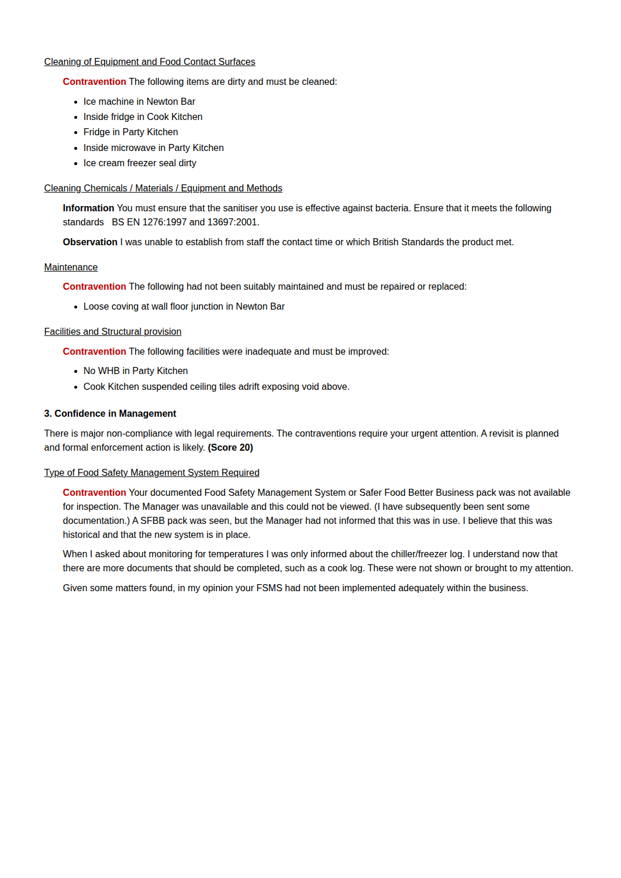Cleaning of Equipment and Food Contact Surfaces
Contravention The following items are dirty and must be cleaned:
Ice machine in Newton Bar
Inside fridge in Cook Kitchen
Fridge in Party Kitchen
Inside microwave in Party Kitchen
Ice cream freezer seal dirty
Cleaning Chemicals / Materials / Equipment and Methods
Information You must ensure that the sanitiser you use is effective against bacteria. Ensure that it meets the following standards BS EN 1276:1997 and 13697:2001.
Observation I was unable to establish from staff the contact time or which British Standards the product met.
Maintenance
Contravention The following had not been suitably maintained and must be repaired or replaced:
Loose coving at wall floor junction in Newton Bar
Facilities and Structural provision
Contravention The following facilities were inadequate and must be improved:
No WHB in Party Kitchen
Cook Kitchen suspended ceiling tiles adrift exposing void above.
3. Confidence in Management
There is major non-compliance with legal requirements. The contraventions require your urgent attention. A revisit is planned and formal enforcement action is likely. (Score 20)
Type of Food Safety Management System Required
Contravention Your documented Food Safety Management System or Safer Food Better Business pack was not available for inspection. The Manager was unavailable and this could not be viewed. (I have subsequently been sent some documentation.) A SFBB pack was seen, but the Manager had not informed that this was in use. I believe that this was historical and that the new system is in place.
When I asked about monitoring for temperatures I was only informed about the chiller/freezer log. I understand now that there are more documents that should be completed, such as a cook log. These were not shown or brought to my attention.
Given some matters found, in my opinion your FSMS had not been implemented adequately within the business.